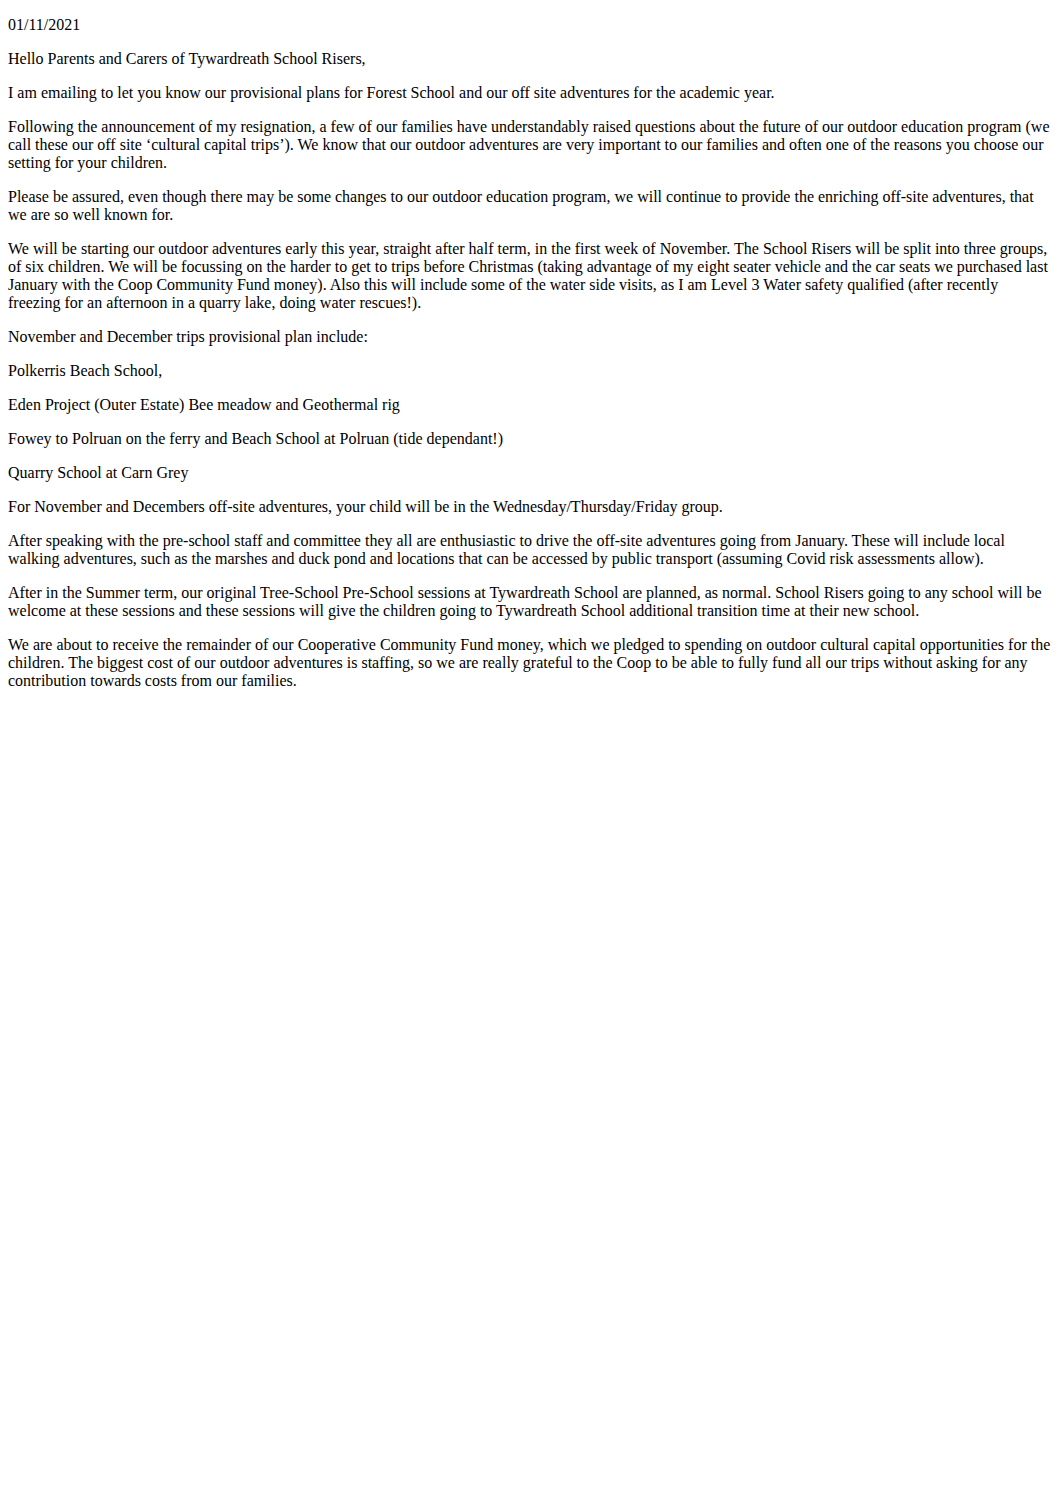01/11/2021
Hello Parents and Carers of Tywardreath School Risers,
I am emailing to let you know our provisional plans for Forest School and our off site adventures for the academic year.
Following the announcement of my resignation, a few of our families have understandably raised questions about the future of our outdoor education program (we call these our off site ‘cultural capital trips’). We know that our outdoor adventures are very important to our families and often one of the reasons you choose our setting for your children.
Please be assured, even though there may be some changes to our outdoor education program, we will continue to provide the enriching off-site adventures, that we are so well known for.
We will be starting our outdoor adventures early this year, straight after half term, in the first week of November. The School Risers will be split into three groups, of six children. We will be focussing on the harder to get to trips before Christmas (taking advantage of my eight seater vehicle and the car seats we purchased last January with the Coop Community Fund money). Also this will include some of the water side visits, as I am Level 3 Water safety qualified (after recently freezing for an afternoon in a quarry lake, doing water rescues!).
November and December trips provisional plan include:
Polkerris Beach School,
Eden Project (Outer Estate) Bee meadow and Geothermal rig
Fowey to Polruan on the ferry and Beach School at Polruan (tide dependant!)
Quarry School at Carn Grey
For November and Decembers off-site adventures, your child will be in the Wednesday/Thursday/Friday group.
After speaking with the pre-school staff and committee they all are enthusiastic to drive the off-site adventures going from January. These will include local walking adventures, such as the marshes and duck pond and locations that can be accessed by public transport (assuming Covid risk assessments allow).
After in the Summer term, our original Tree-School Pre-School sessions at Tywardreath School are planned, as normal. School Risers going to any school will be welcome at these sessions and these sessions will give the children going to Tywardreath School additional transition time at their new school.
We are about to receive the remainder of our Cooperative Community Fund money, which we pledged to spending on outdoor cultural capital opportunities for the children. The biggest cost of our outdoor adventures is staffing, so we are really grateful to the Coop to be able to fully fund all our trips without asking for any contribution towards costs from our families.